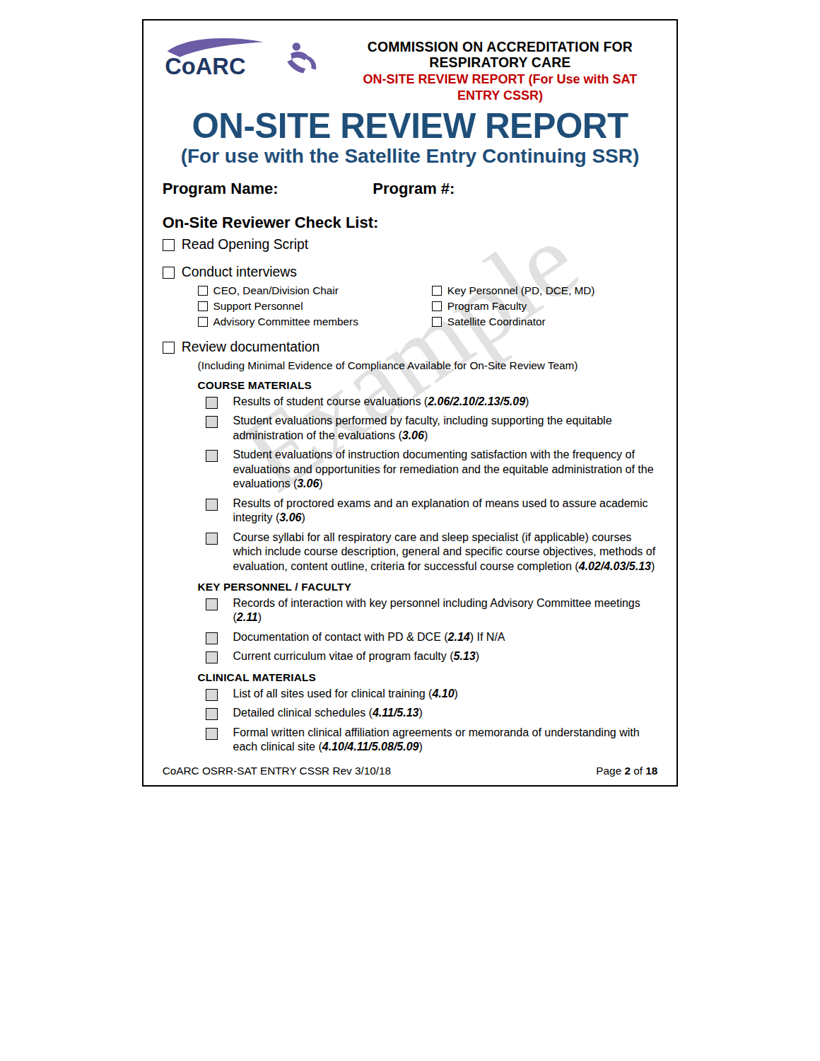Example
CoARC
COMMISSION ON ACCREDITATION FOR RESPIRATORY CARE
ON-SITE REVIEW REPORT (For Use with SAT ENTRY CSSR)
ON-SITE REVIEW REPORT
(For use with the Satellite Entry Continuing SSR)
Program Name: Program #:
On-Site Reviewer Check List:
Read Opening Script
Conduct interviews
CEO, Dean/Division Chair
Key Personnel (PD, DCE, MD)
Support Personnel
Program Faculty
Advisory Committee members
Satellite Coordinator
Review documentation
(Including Minimal Evidence of Compliance Available for On-Site Review Team)
COURSE MATERIALS
Results of student course evaluations (2.06/2.10/2.13/5.09)
Student evaluations performed by faculty, including supporting the equitable administration of the evaluations (3.06)
Student evaluations of instruction documenting satisfaction with the frequency of evaluations and opportunities for remediation and the equitable administration of the evaluations (3.06)
Results of proctored exams and an explanation of means used to assure academic integrity (3.06)
Course syllabi for all respiratory care and sleep specialist (if applicable) courses which include course description, general and specific course objectives, methods of evaluation, content outline, criteria for successful course completion (4.02/4.03/5.13)
KEY PERSONNEL / FACULTY
Records of interaction with key personnel including Advisory Committee meetings (2.11)
Documentation of contact with PD & DCE (2.14) If N/A
Current curriculum vitae of program faculty (5.13)
CLINICAL MATERIALS
List of all sites used for clinical training (4.10)
Detailed clinical schedules (4.11/5.13)
Formal written clinical affiliation agreements or memoranda of understanding with each clinical site (4.10/4.11/5.08/5.09)
CoARC OSRR-SAT ENTRY CSSR Rev 3/10/18
Page 2 of 18